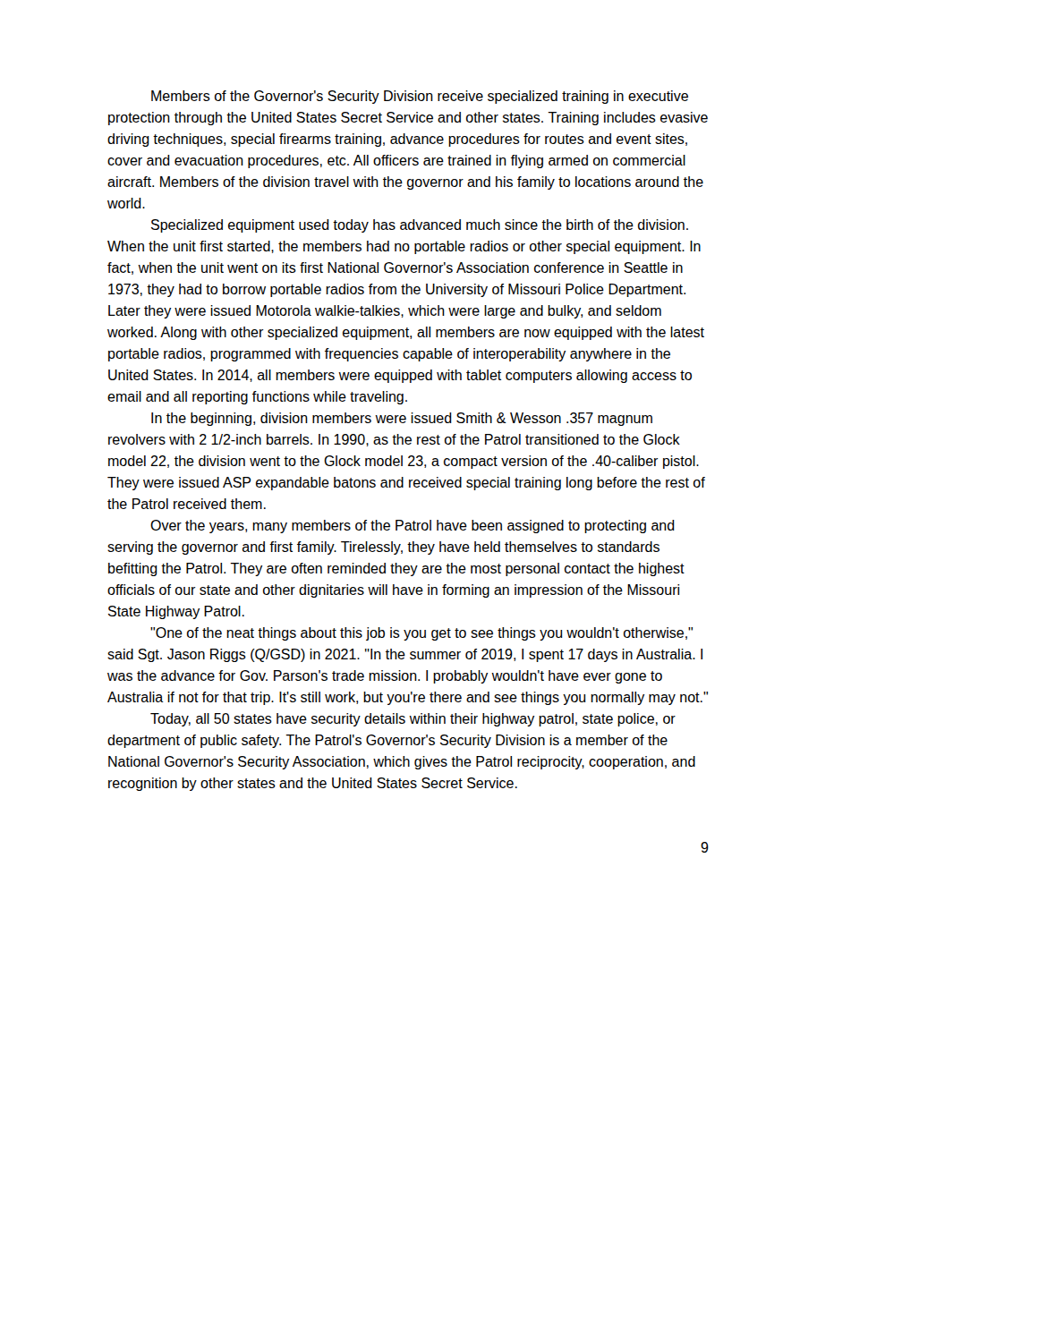Members of the Governor's Security Division receive specialized training in executive protection through the United States Secret Service and other states. Training includes evasive driving techniques, special firearms training, advance procedures for routes and event sites, cover and evacuation procedures, etc. All officers are trained in flying armed on commercial aircraft. Members of the division travel with the governor and his family to locations around the world.
Specialized equipment used today has advanced much since the birth of the division. When the unit first started, the members had no portable radios or other special equipment. In fact, when the unit went on its first National Governor's Association conference in Seattle in 1973, they had to borrow portable radios from the University of Missouri Police Department. Later they were issued Motorola walkie-talkies, which were large and bulky, and seldom worked. Along with other specialized equipment, all members are now equipped with the latest portable radios, programmed with frequencies capable of interoperability anywhere in the United States. In 2014, all members were equipped with tablet computers allowing access to email and all reporting functions while traveling.
In the beginning, division members were issued Smith & Wesson .357 magnum revolvers with 2 1/2-inch barrels. In 1990, as the rest of the Patrol transitioned to the Glock model 22, the division went to the Glock model 23, a compact version of the .40-caliber pistol. They were issued ASP expandable batons and received special training long before the rest of the Patrol received them.
Over the years, many members of the Patrol have been assigned to protecting and serving the governor and first family. Tirelessly, they have held themselves to standards befitting the Patrol. They are often reminded they are the most personal contact the highest officials of our state and other dignitaries will have in forming an impression of the Missouri State Highway Patrol.
"One of the neat things about this job is you get to see things you wouldn't otherwise," said Sgt. Jason Riggs (Q/GSD) in 2021. "In the summer of 2019, I spent 17 days in Australia. I was the advance for Gov. Parson's trade mission. I probably wouldn't have ever gone to Australia if not for that trip. It's still work, but you're there and see things you normally may not."
Today, all 50 states have security details within their highway patrol, state police, or department of public safety. The Patrol's Governor's Security Division is a member of the National Governor's Security Association, which gives the Patrol reciprocity, cooperation, and recognition by other states and the United States Secret Service.
9